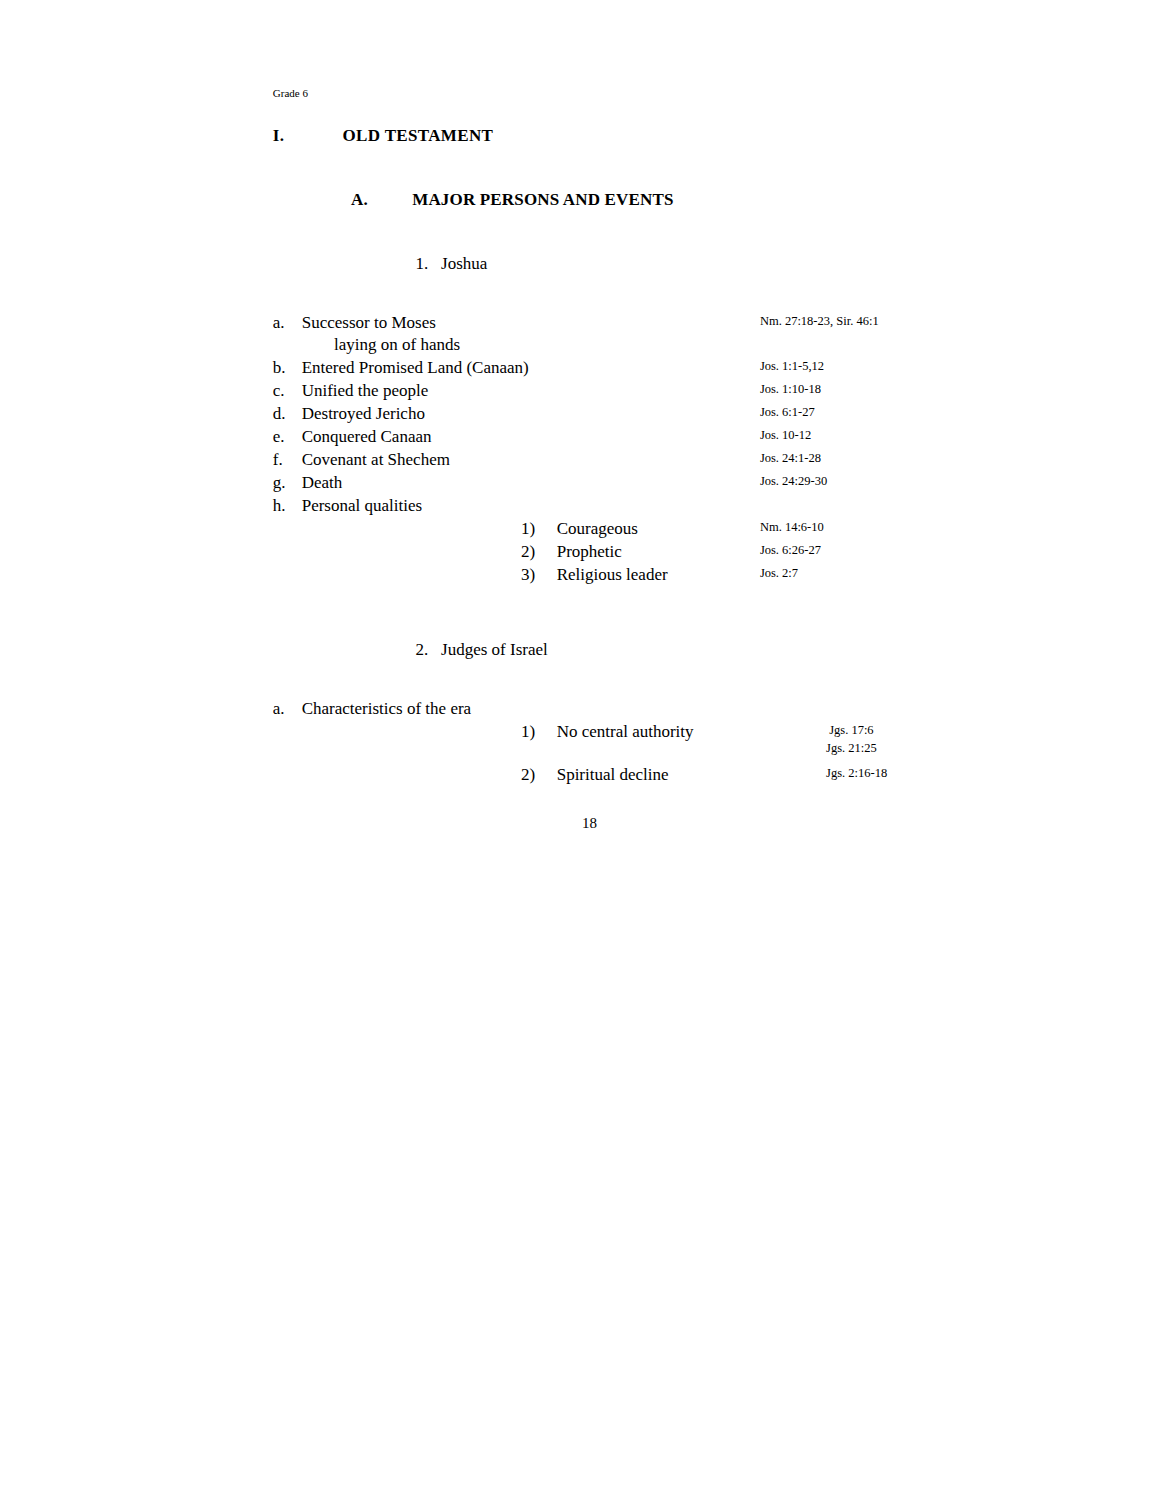Grade 6
I. OLD TESTAMENT
A. MAJOR PERSONS AND EVENTS
1. Joshua
| a. Successor to Moses laying on of hands | Nm. 27:18-23, Sir. 46:1 |
| b. Entered Promised Land (Canaan) | Jos. 1:1-5,12 |
| c. Unified the people | Jos. 1:10-18 |
| d. Destroyed Jericho | Jos. 6:1-27 |
| e. Conquered Canaan | Jos. 10-12 |
| f. Covenant at Shechem | Jos. 24:1-28 |
| g. Death | Jos. 24:29-30 |
| h. Personal qualities | |
| 1) Courageous | Nm. 14:6-10 |
| 2) Prophetic | Jos. 6:26-27 |
| 3) Religious leader | Jos. 2:7 |
2. Judges of Israel
| a. Characteristics of the era | |
| 1) No central authority | Jgs. 17:6 Jgs. 21:25 |
| 2) Spiritual decline | Jgs. 2:16-18 |
18